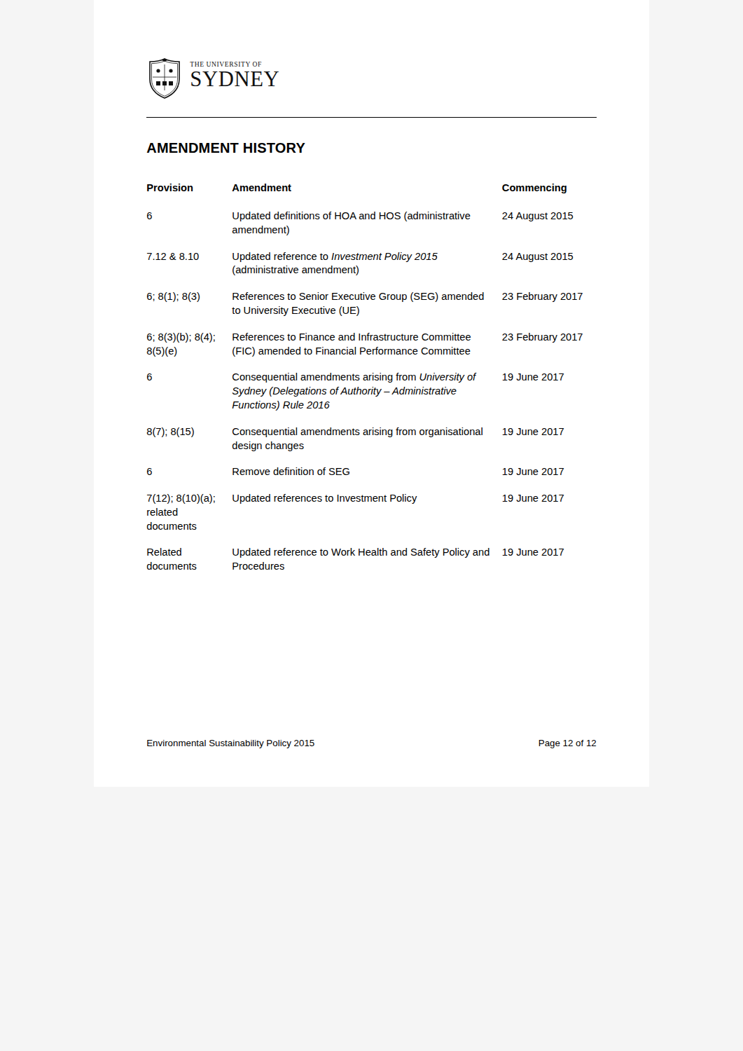University of Sydney crest
The University of
Sydney
AMENDMENT HISTORY
| Provision | Amendment | Commencing |
| --- | --- | --- |
| 6 | Updated definitions of HOA and HOS (administrative amendment) | 24 August 2015 |
| 7.12 & 8.10 | Updated reference to Investment Policy 2015 (administrative amendment) | 24 August 2015 |
| 6; 8(1); 8(3) | References to Senior Executive Group (SEG) amended to University Executive (UE) | 23 February 2017 |
| 6; 8(3)(b); 8(4); 8(5)(e) | References to Finance and Infrastructure Committee (FIC) amended to Financial Performance Committee | 23 February 2017 |
| 6 | Consequential amendments arising from University of Sydney (Delegations of Authority – Administrative Functions) Rule 2016 | 19 June 2017 |
| 8(7); 8(15) | Consequential amendments arising from organisational design changes | 19 June 2017 |
| 6 | Remove definition of SEG | 19 June 2017 |
| 7(12); 8(10)(a); related documents | Updated references to Investment Policy | 19 June 2017 |
| Related documents | Updated reference to Work Health and Safety Policy and Procedures | 19 June 2017 |
Environmental Sustainability Policy 2015 Page 12 of 12